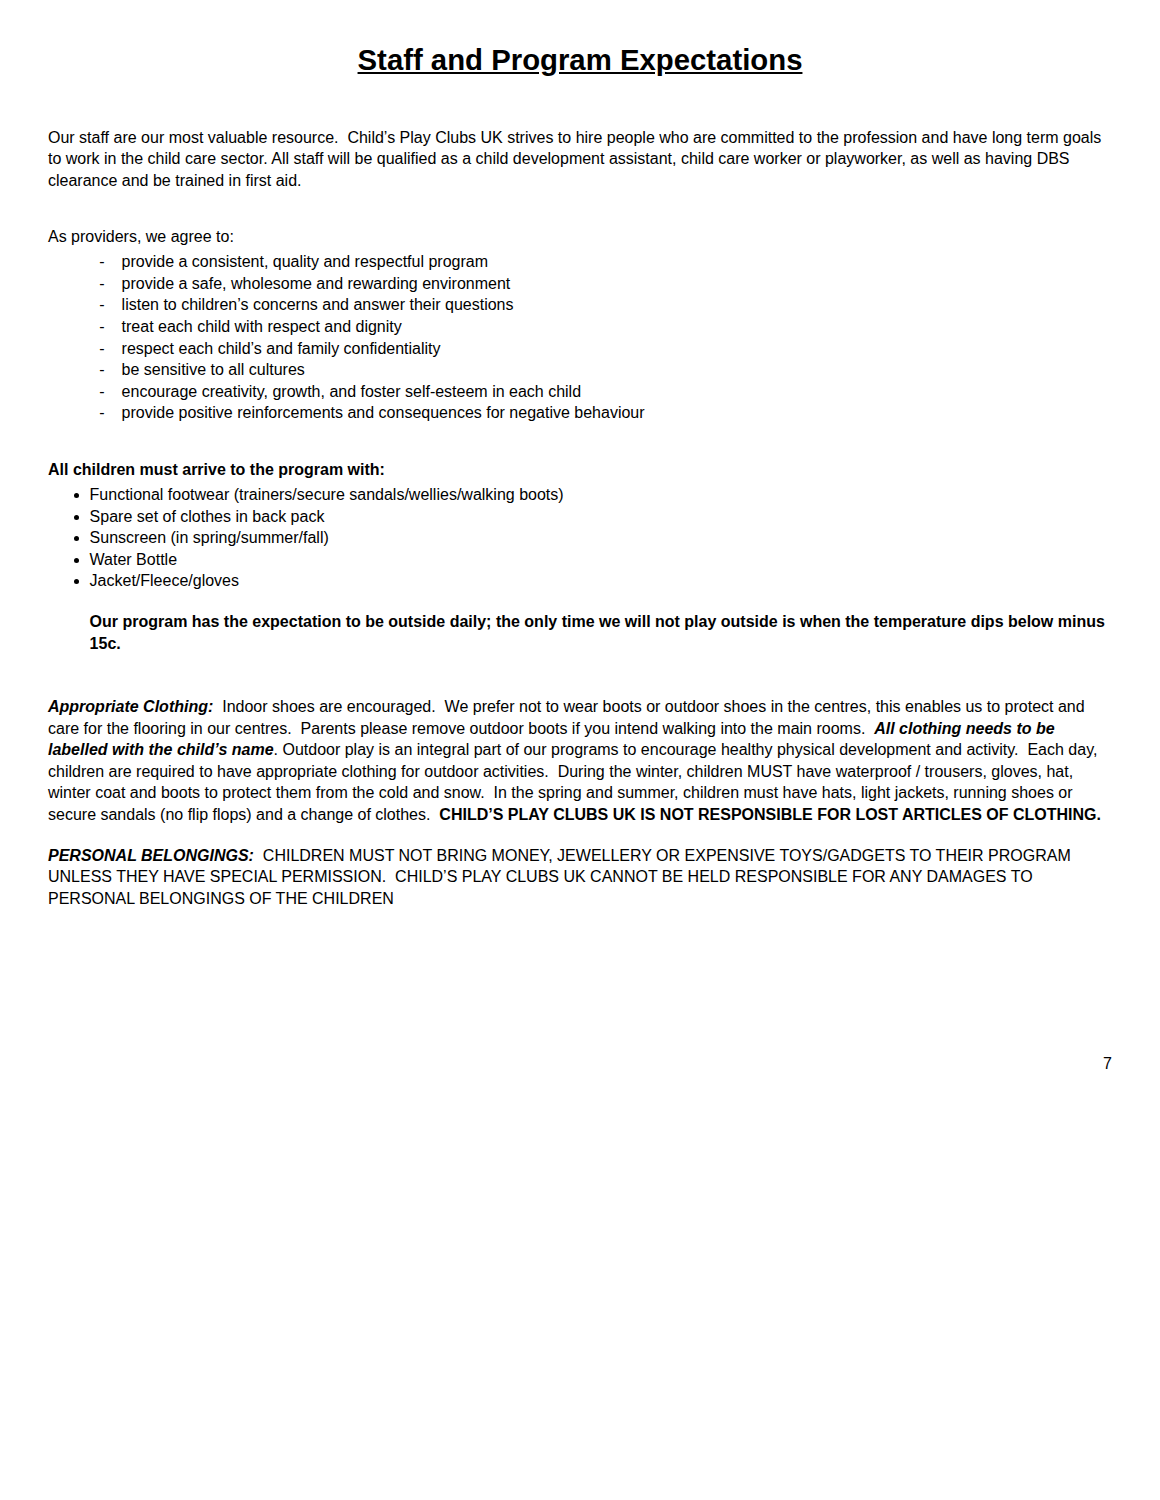Staff and Program Expectations
Our staff are our most valuable resource. Child’s Play Clubs UK strives to hire people who are committed to the profession and have long term goals to work in the child care sector. All staff will be qualified as a child development assistant, child care worker or playworker, as well as having DBS clearance and be trained in first aid.
As providers, we agree to:
provide a consistent, quality and respectful program
provide a safe, wholesome and rewarding environment
listen to children’s concerns and answer their questions
treat each child with respect and dignity
respect each child’s and family confidentiality
be sensitive to all cultures
encourage creativity, growth, and foster self-esteem in each child
provide positive reinforcements and consequences for negative behaviour
All children must arrive to the program with:
Functional footwear (trainers/secure sandals/wellies/walking boots)
Spare set of clothes in back pack
Sunscreen (in spring/summer/fall)
Water Bottle
Jacket/Fleece/gloves
Our program has the expectation to be outside daily; the only time we will not play outside is when the temperature dips below minus 15c.
Appropriate Clothing: Indoor shoes are encouraged. We prefer not to wear boots or outdoor shoes in the centres, this enables us to protect and care for the flooring in our centres. Parents please remove outdoor boots if you intend walking into the main rooms. All clothing needs to be labelled with the child’s name. Outdoor play is an integral part of our programs to encourage healthy physical development and activity. Each day, children are required to have appropriate clothing for outdoor activities. During the winter, children MUST have waterproof / trousers, gloves, hat, winter coat and boots to protect them from the cold and snow. In the spring and summer, children must have hats, light jackets, running shoes or secure sandals (no flip flops) and a change of clothes. CHILD’S PLAY CLUBS UK IS NOT RESPONSIBLE FOR LOST ARTICLES OF CLOTHING.
PERSONAL BELONGINGS: CHILDREN MUST NOT BRING MONEY, JEWELLERY OR EXPENSIVE TOYS/GADGETS TO THEIR PROGRAM UNLESS THEY HAVE SPECIAL PERMISSION. CHILD’S PLAY CLUBS UK CANNOT BE HELD RESPONSIBLE FOR ANY DAMAGES TO PERSONAL BELONGINGS OF THE CHILDREN
7